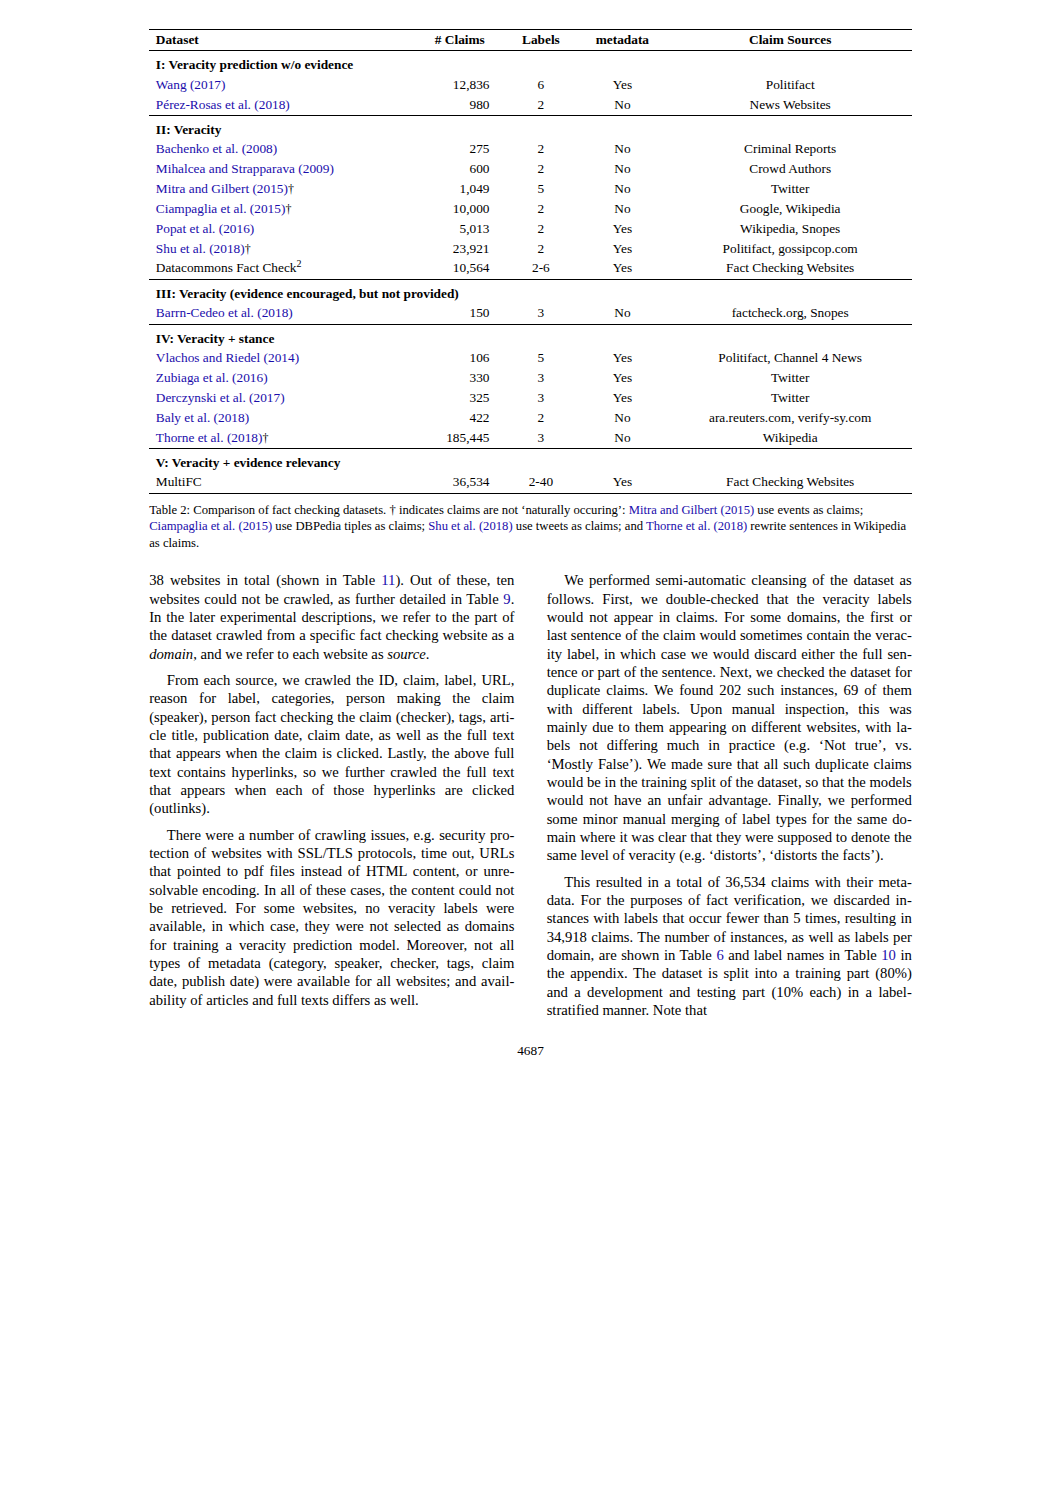| Dataset | # Claims | Labels | metadata | Claim Sources |
| --- | --- | --- | --- | --- |
| I: Veracity prediction w/o evidence |
| Wang (2017) | 12,836 | 6 | Yes | Politifact |
| Pérez-Rosas et al. (2018) | 980 | 2 | No | News Websites |
| II: Veracity |
| Bachenko et al. (2008) | 275 | 2 | No | Criminal Reports |
| Mihalcea and Strapparava (2009) | 600 | 2 | No | Crowd Authors |
| Mitra and Gilbert (2015) † | 1,049 | 5 | No | Twitter |
| Ciampaglia et al. (2015) † | 10,000 | 2 | No | Google, Wikipedia |
| Popat et al. (2016) | 5,013 | 2 | Yes | Wikipedia, Snopes |
| Shu et al. (2018) † | 23,921 | 2 | Yes | Politifact, gossipcop.com |
| Datacommons Fact Check 2 | 10,564 | 2-6 | Yes | Fact Checking Websites |
| III: Veracity (evidence encouraged, but not provided) |
| Barrn-Cedeo et al. (2018) | 150 | 3 | No | factcheck.org, Snopes |
| IV: Veracity + stance |
| Vlachos and Riedel (2014) | 106 | 5 | Yes | Politifact, Channel 4 News |
| Zubiaga et al. (2016) | 330 | 3 | Yes | Twitter |
| Derczynski et al. (2017) | 325 | 3 | Yes | Twitter |
| Baly et al. (2018) | 422 | 2 | No | ara.reuters.com, verify-sy.com |
| Thorne et al. (2018) † | 185,445 | 3 | No | Wikipedia |
| V: Veracity + evidence relevancy |
| MultiFC | 36,534 | 2-40 | Yes | Fact Checking Websites |
Table 2: Comparison of fact checking datasets. † indicates claims are not ‘naturally occuring’: Mitra and Gilbert (2015) use events as claims; Ciampaglia et al. (2015) use DBPedia tiples as claims; Shu et al. (2018) use tweets as claims; and Thorne et al. (2018) rewrite sentences in Wikipedia as claims.
38 websites in total (shown in Table 11). Out of these, ten websites could not be crawled, as further detailed in Table 9. In the later experimental descriptions, we refer to the part of the dataset crawled from a specific fact checking website as a domain, and we refer to each website as source.
From each source, we crawled the ID, claim, label, URL, reason for label, categories, person making the claim (speaker), person fact checking the claim (checker), tags, article title, publication date, claim date, as well as the full text that appears when the claim is clicked. Lastly, the above full text contains hyperlinks, so we further crawled the full text that appears when each of those hyperlinks are clicked (outlinks).
There were a number of crawling issues, e.g. security protection of websites with SSL/TLS protocols, time out, URLs that pointed to pdf files instead of HTML content, or unresolvable encoding. In all of these cases, the content could not be retrieved. For some websites, no veracity labels were available, in which case, they were not selected as domains for training a veracity prediction model. Moreover, not all types of metadata (category, speaker, checker, tags, claim date, publish date) were available for all websites; and availability of articles and full texts differs as well.
We performed semi-automatic cleansing of the dataset as follows. First, we double-checked that the veracity labels would not appear in claims. For some domains, the first or last sentence of the claim would sometimes contain the veracity label, in which case we would discard either the full sentence or part of the sentence. Next, we checked the dataset for duplicate claims. We found 202 such instances, 69 of them with different labels. Upon manual inspection, this was mainly due to them appearing on different websites, with labels not differing much in practice (e.g. ‘Not true’, vs. ‘Mostly False’). We made sure that all such duplicate claims would be in the training split of the dataset, so that the models would not have an unfair advantage. Finally, we performed some minor manual merging of label types for the same domain where it was clear that they were supposed to denote the same level of veracity (e.g. ‘distorts’, ‘distorts the facts’).
This resulted in a total of 36,534 claims with their metadata. For the purposes of fact verification, we discarded instances with labels that occur fewer than 5 times, resulting in 34,918 claims. The number of instances, as well as labels per domain, are shown in Table 6 and label names in Table 10 in the appendix. The dataset is split into a training part (80%) and a development and testing part (10% each) in a label-stratified manner. Note that
4687